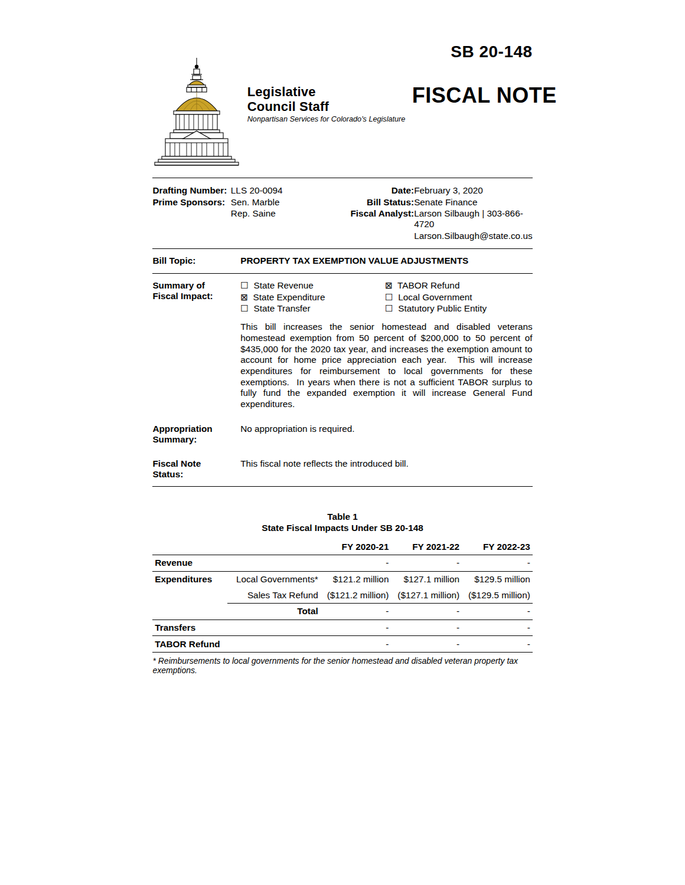SB 20-148
Legislative
Council Staff
Nonpartisan Services for Colorado's Legislature
FISCAL NOTE
| Drafting Number: | LLS 20-0094 | Date: | February 3, 2020 |
| Prime Sponsors: | Sen. Marble | Bill Status: | Senate Finance |
| | Rep. Saine | Fiscal Analyst: | Larson Silbaugh / 303-866-4720 |
| | | | Larson.Silbaugh@state.co.us |
| Bill Topic: | PROPERTY TAX EXEMPTION VALUE ADJUSTMENTS |
| Summary of Fiscal Impact: | / ☐ State Revenue / ⊠ TABOR Refund / / ⊠ State Expenditure / ☐ Local Government / / ☐ State Transfer / ☐ Statutory Public Entity / This bill increases the senior homestead and disabled veterans homestead exemption from 50 percent of $200,000 to 50 percent of $435,000 for the 2020 tax year, and increases the exemption amount to account for home price appreciation each year. This will increase expenditures for reimbursement to local governments for these exemptions. In years when there is not a sufficient TABOR surplus to fully fund the expanded exemption it will increase General Fund expenditures. |
| Appropriation Summary: | No appropriation is required. |
| Fiscal Note Status: | This fiscal note reflects the introduced bill. |
Table 1
State Fiscal Impacts Under SB 20-148
| | | FY 2020-21 | FY 2021-22 | FY 2022-23 |
| --- | --- | --- | --- | --- |
| Revenue | | - | - | - |
| Expenditures | Local Governments* | $121.2 million | $127.1 million | $129.5 million |
| Sales Tax Refund | ($121.2 million) | ($127.1 million) | ($129.5 million) |
| | Total | - | - | - |
| Transfers | | - | - | - |
| TABOR Refund | | - | - | - |
* Reimbursements to local governments for the senior homestead and disabled veteran property tax exemptions.